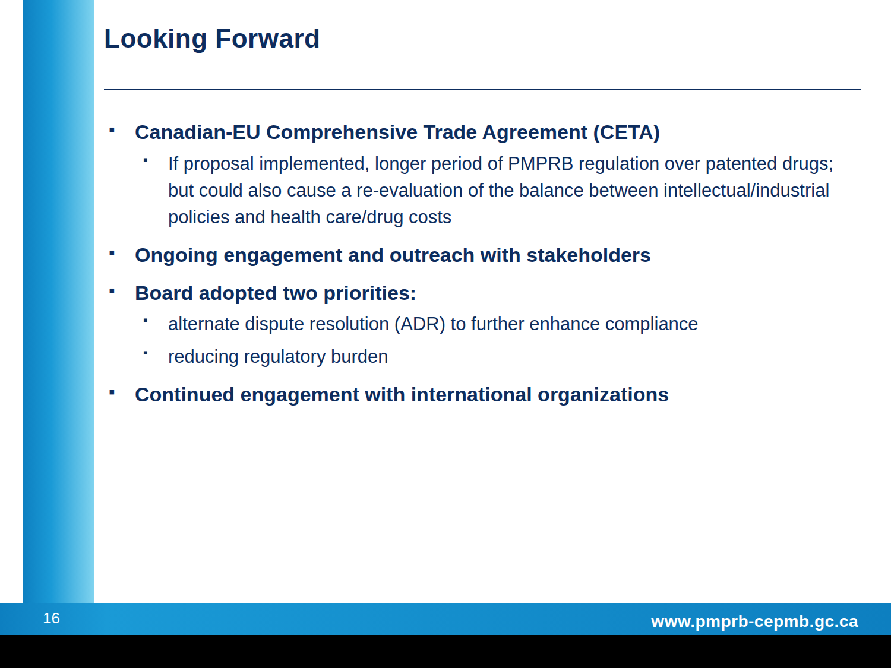Looking Forward
Canadian-EU Comprehensive Trade Agreement (CETA)
If proposal implemented, longer period of PMPRB regulation over patented drugs; but could also cause a re-evaluation of the balance between intellectual/industrial policies and health care/drug costs
Ongoing engagement and outreach with stakeholders
Board adopted two priorities:
alternate dispute resolution (ADR) to further enhance compliance
reducing regulatory burden
Continued engagement with international organizations
16
www.pmprb-cepmb.gc.ca